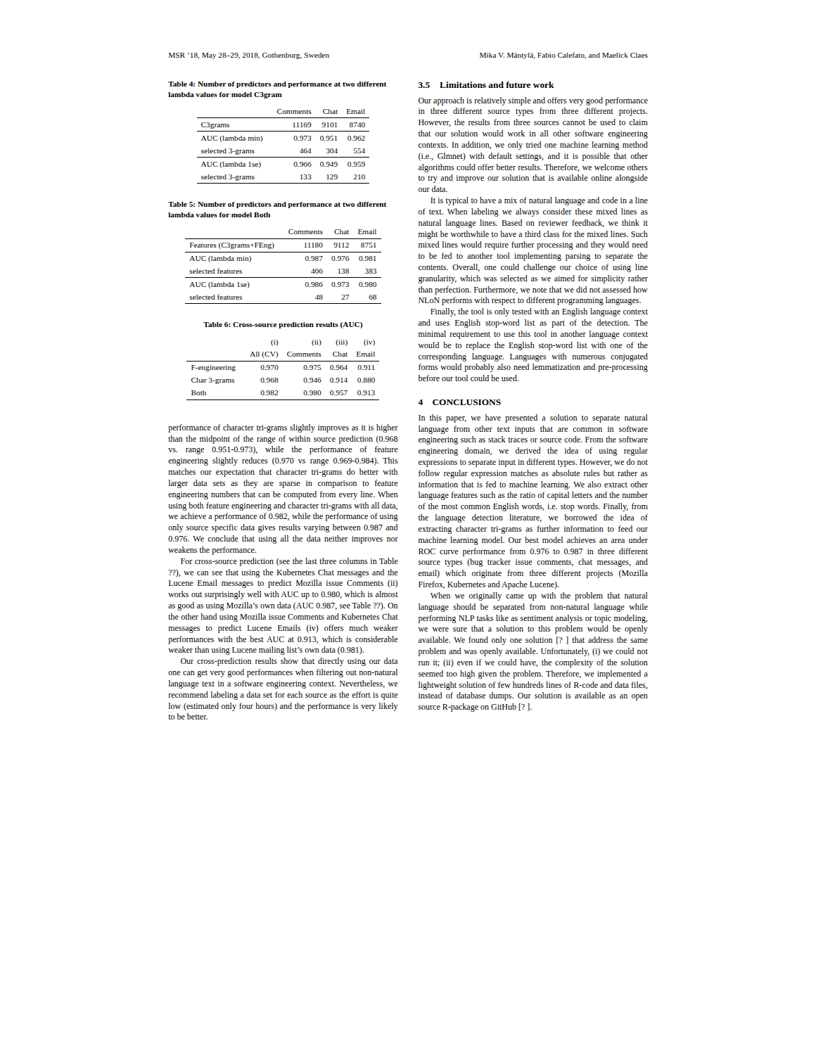MSR ’18, May 28–29, 2018, Gothenburg, Sweden
Mika V. Mäntylä, Fabio Calefato, and Maelick Claes
Table 4: Number of predictors and performance at two different lambda values for model C3gram
| | Comments | Chat | Email |
| --- | --- | --- | --- |
| C3grams | 11169 | 9101 | 8740 |
| AUC (lambda min) | 0.973 | 0.951 | 0.962 |
| selected 3-grams | 464 | 304 | 554 |
| AUC (lambda 1se) | 0.966 | 0.949 | 0.959 |
| selected 3-grams | 133 | 129 | 210 |
Table 5: Number of predictors and performance at two different lambda values for model Both
| | Comments | Chat | Email |
| --- | --- | --- | --- |
| Features (C3grams+FEng) | 11180 | 9112 | 8751 |
| AUC (lambda min) | 0.987 | 0.976 | 0.981 |
| selected features | 406 | 138 | 383 |
| AUC (lambda 1se) | 0.986 | 0.973 | 0.980 |
| selected features | 48 | 27 | 68 |
Table 6: Cross-source prediction results (AUC)
| | (i) | (ii) | (iii) | (iv) |
| --- | --- | --- | --- | --- |
| | All (CV) | Comments | Chat | Email |
| F-engineering | 0.970 | 0.975 | 0.964 | 0.911 |
| Char 3-grams | 0.968 | 0.946 | 0.914 | 0.880 |
| Both | 0.982 | 0.980 | 0.957 | 0.913 |
performance of character tri-grams slightly improves as it is higher than the midpoint of the range of within source prediction (0.968 vs. range 0.951-0.973), while the performance of feature engineering slightly reduces (0.970 vs range 0.969-0.984). This matches our expectation that character tri-grams do better with larger data sets as they are sparse in comparison to feature engineering numbers that can be computed from every line. When using both feature engineering and character tri-grams with all data, we achieve a performance of 0.982, while the performance of using only source specific data gives results varying between 0.987 and 0.976. We conclude that using all the data neither improves nor weakens the performance.
For cross-source prediction (see the last three columns in Table ??), we can see that using the Kubernetes Chat messages and the Lucene Email messages to predict Mozilla issue Comments (ii) works out surprisingly well with AUC up to 0.980, which is almost as good as using Mozilla’s own data (AUC 0.987, see Table ??). On the other hand using Mozilla issue Comments and Kubernetes Chat messages to predict Lucene Emails (iv) offers much weaker performances with the best AUC at 0.913, which is considerable weaker than using Lucene mailing list’s own data (0.981).
Our cross-prediction results show that directly using our data one can get very good performances when filtering out non-natural language text in a software engineering context. Nevertheless, we recommend labeling a data set for each source as the effort is quite low (estimated only four hours) and the performance is very likely to be better.
3.5 Limitations and future work
Our approach is relatively simple and offers very good performance in three different source types from three different projects. However, the results from three sources cannot be used to claim that our solution would work in all other software engineering contexts. In addition, we only tried one machine learning method (i.e., Glmnet) with default settings, and it is possible that other algorithms could offer better results. Therefore, we welcome others to try and improve our solution that is available online alongside our data.
It is typical to have a mix of natural language and code in a line of text. When labeling we always consider these mixed lines as natural language lines. Based on reviewer feedback, we think it might be worthwhile to have a third class for the mixed lines. Such mixed lines would require further processing and they would need to be fed to another tool implementing parsing to separate the contents. Overall, one could challenge our choice of using line granularity, which was selected as we aimed for simplicity rather than perfection. Furthermore, we note that we did not assessed how NLoN performs with respect to different programming languages.
Finally, the tool is only tested with an English language context and uses English stop-word list as part of the detection. The minimal requirement to use this tool in another language context would be to replace the English stop-word list with one of the corresponding language. Languages with numerous conjugated forms would probably also need lemmatization and pre-processing before our tool could be used.
4 Conclusions
In this paper, we have presented a solution to separate natural language from other text inputs that are common in software engineering such as stack traces or source code. From the software engineering domain, we derived the idea of using regular expressions to separate input in different types. However, we do not follow regular expression matches as absolute rules but rather as information that is fed to machine learning. We also extract other language features such as the ratio of capital letters and the number of the most common English words, i.e. stop words. Finally, from the language detection literature, we borrowed the idea of extracting character tri-grams as further information to feed our machine learning model. Our best model achieves an area under ROC curve performance from 0.976 to 0.987 in three different source types (bug tracker issue comments, chat messages, and email) which originate from three different projects (Mozilla Firefox, Kubernetes and Apache Lucene).
When we originally came up with the problem that natural language should be separated from non-natural language while performing NLP tasks like as sentiment analysis or topic modeling, we were sure that a solution to this problem would be openly available. We found only one solution [? ] that address the same problem and was openly available. Unfortunately, (i) we could not run it; (ii) even if we could have, the complexity of the solution seemed too high given the problem. Therefore, we implemented a lightweight solution of few hundreds lines of R-code and data files, instead of database dumps. Our solution is available as an open source R-package on GitHub [? ].